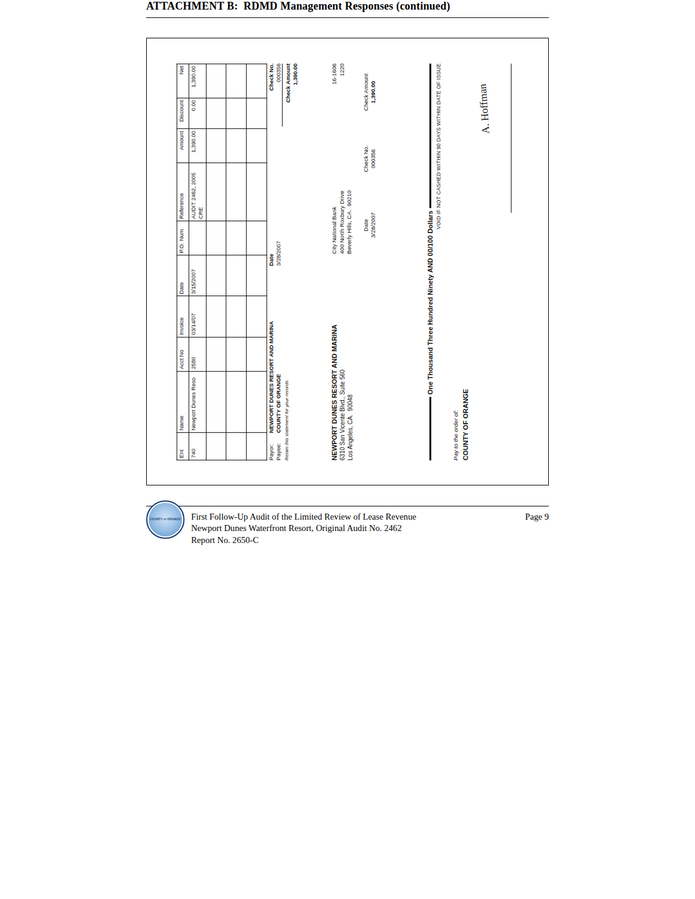ATTACHMENT B: RDMD Management Responses (continued)
| Ent | Name | Acct No | Invoice | Date | P.O. Num | Reference | Amount | Discount | Net |
| --- | --- | --- | --- | --- | --- | --- | --- | --- | --- |
| 740 | Newport Dunes Reso | 2580 | 03/14/07 | 3/15/2007 | | AUDIT 2462, 2005 CRE | 1,390.00 | 0.00 | 1,390.00 |
Payor: NEWPORT DUNES RESORT AND MARINA
Payee: COUNTY OF ORANGE
Retain this statement for your records
Date
3/28/2007
Check No.
000356
Check Amount
1,390.00
NEWPORT DUNES RESORT AND MARINA
6310 San Vicente Blvd., Suite 560
Los Angeles, CA. 90048
City National Bank
400 North Roxbury Drive
Beverly Hills, CA. 90210
16-1606
1220
Date 3/28/2007
Check No. 000356
Check Amount 1,390.00
One Thousand Three Hundred Ninety AND 00/100 Dollars
VOID IF NOT CASHED WITHIN 90 DAYS WITHIN DATE OF ISSUE
Pay to the order of:
COUNTY OF ORANGE
A. Hoffman
First Follow-Up Audit of the Limited Review of Lease Revenue Newport Dunes Waterfront Resort, Original Audit No. 2462 Report No. 2650-C
Page 9